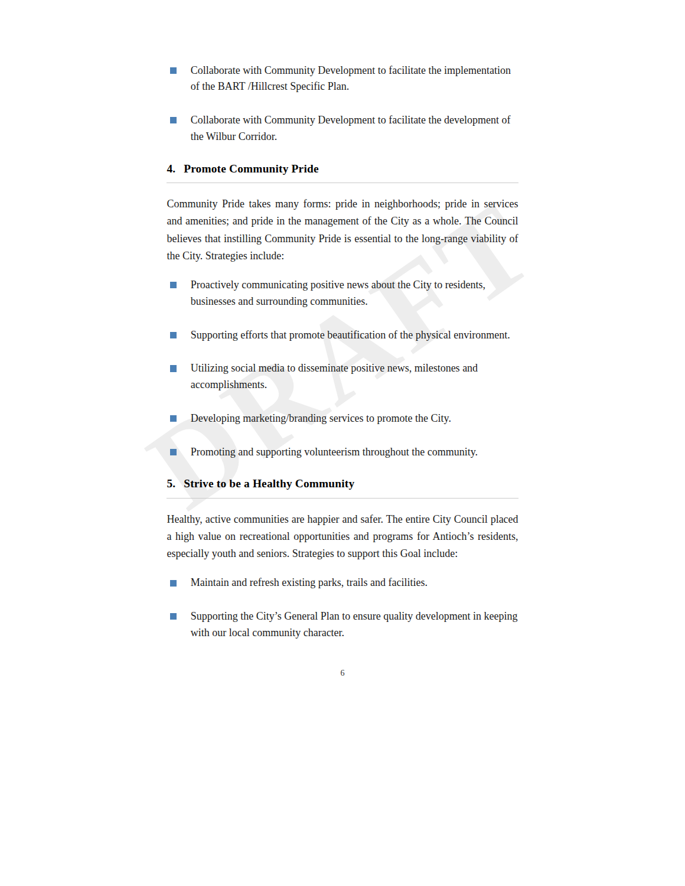DRAFT
Collaborate with Community Development to facilitate the implementation of the BART /Hillcrest Specific Plan.
Collaborate with Community Development to facilitate the development of the Wilbur Corridor.
4. Promote Community Pride
Community Pride takes many forms: pride in neighborhoods; pride in services and amenities; and pride in the management of the City as a whole. The Council believes that instilling Community Pride is essential to the long-range viability of the City. Strategies include:
Proactively communicating positive news about the City to residents, businesses and surrounding communities.
Supporting efforts that promote beautification of the physical environment.
Utilizing social media to disseminate positive news, milestones and accomplishments.
Developing marketing/branding services to promote the City.
Promoting and supporting volunteerism throughout the community.
5. Strive to be a Healthy Community
Healthy, active communities are happier and safer. The entire City Council placed a high value on recreational opportunities and programs for Antioch’s residents, especially youth and seniors. Strategies to support this Goal include:
Maintain and refresh existing parks, trails and facilities.
Supporting the City’s General Plan to ensure quality development in keeping with our local community character.
6